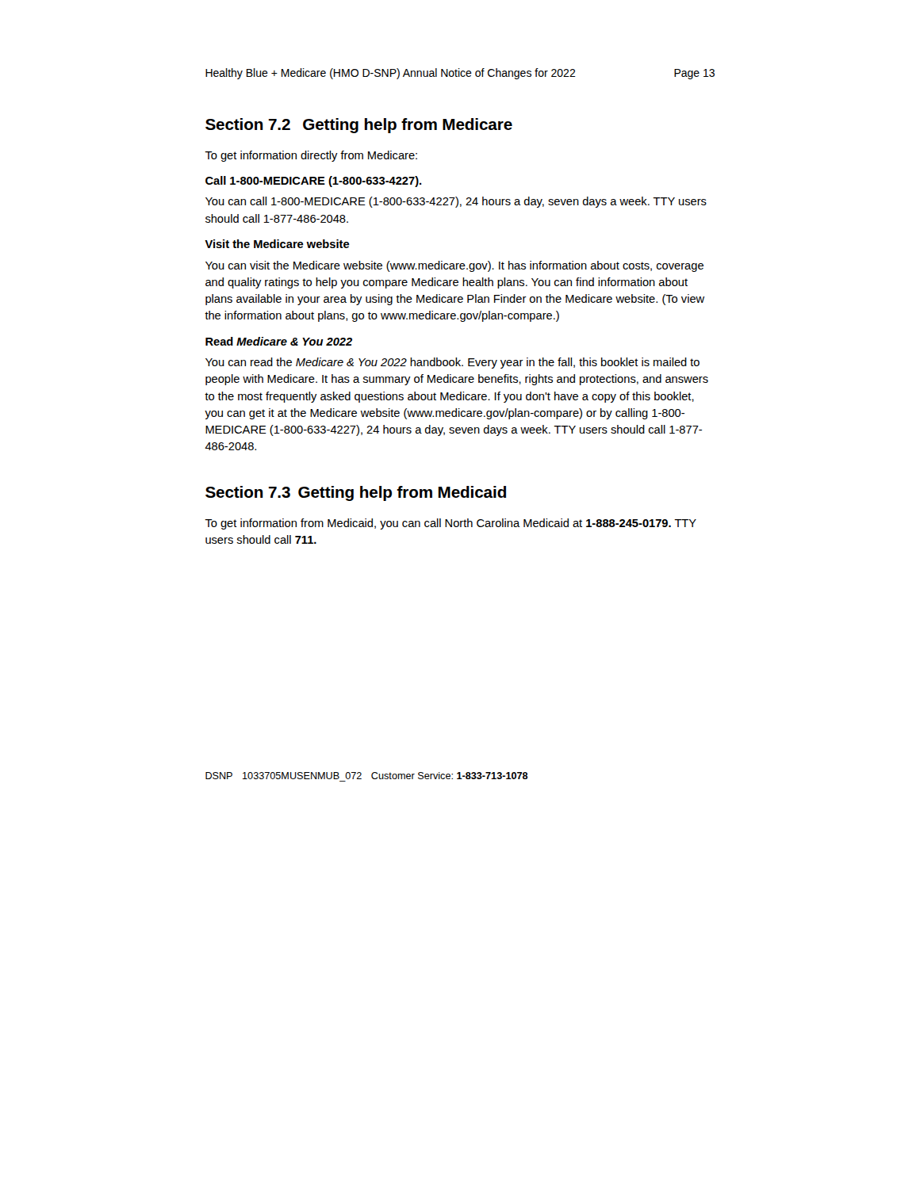Healthy Blue + Medicare (HMO D-SNP) Annual Notice of Changes for 2022
Page 13
Section 7.2 Getting help from Medicare
To get information directly from Medicare:
Call 1-800-MEDICARE (1-800-633-4227).
You can call 1-800-MEDICARE (1-800-633-4227), 24 hours a day, seven days a week. TTY users should call 1-877-486-2048.
Visit the Medicare website
You can visit the Medicare website (www.medicare.gov). It has information about costs, coverage and quality ratings to help you compare Medicare health plans. You can find information about plans available in your area by using the Medicare Plan Finder on the Medicare website. (To view the information about plans, go to www.medicare.gov/plan-compare.)
Read Medicare & You 2022
You can read the Medicare & You 2022 handbook. Every year in the fall, this booklet is mailed to people with Medicare. It has a summary of Medicare benefits, rights and protections, and answers to the most frequently asked questions about Medicare. If you don't have a copy of this booklet, you can get it at the Medicare website (www.medicare.gov/plan-compare) or by calling 1-800-MEDICARE (1-800-633-4227), 24 hours a day, seven days a week. TTY users should call 1-877-486-2048.
Section 7.3 Getting help from Medicaid
To get information from Medicaid, you can call North Carolina Medicaid at 1-888-245-0179. TTY users should call 711.
DSNP 1033705MUSENMUB_072 Customer Service: 1-833-713-1078